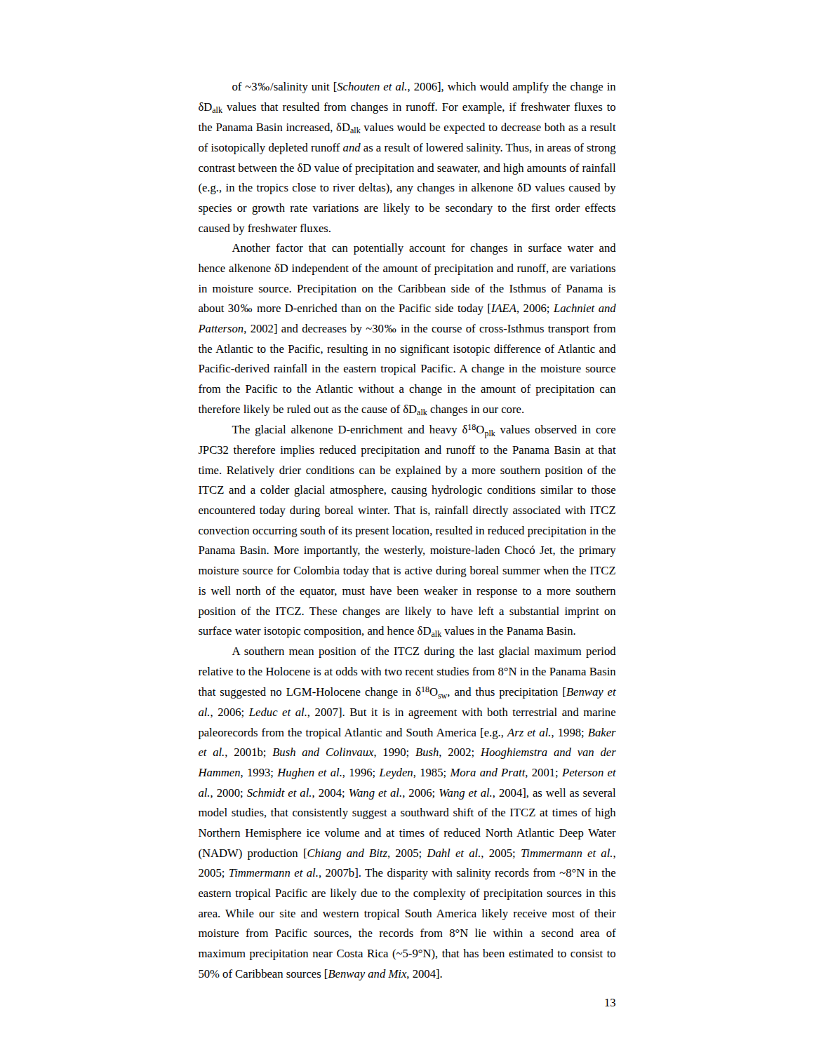of ~3‰/salinity unit [Schouten et al., 2006], which would amplify the change in δDalk values that resulted from changes in runoff. For example, if freshwater fluxes to the Panama Basin increased, δDalk values would be expected to decrease both as a result of isotopically depleted runoff and as a result of lowered salinity. Thus, in areas of strong contrast between the δD value of precipitation and seawater, and high amounts of rainfall (e.g., in the tropics close to river deltas), any changes in alkenone δD values caused by species or growth rate variations are likely to be secondary to the first order effects caused by freshwater fluxes.
Another factor that can potentially account for changes in surface water and hence alkenone δD independent of the amount of precipitation and runoff, are variations in moisture source. Precipitation on the Caribbean side of the Isthmus of Panama is about 30‰ more D-enriched than on the Pacific side today [IAEA, 2006; Lachniet and Patterson, 2002] and decreases by ~30‰ in the course of cross-Isthmus transport from the Atlantic to the Pacific, resulting in no significant isotopic difference of Atlantic and Pacific-derived rainfall in the eastern tropical Pacific. A change in the moisture source from the Pacific to the Atlantic without a change in the amount of precipitation can therefore likely be ruled out as the cause of δDalk changes in our core.
The glacial alkenone D-enrichment and heavy δ18 Oplk values observed in core JPC32 therefore implies reduced precipitation and runoff to the Panama Basin at that time. Relatively drier conditions can be explained by a more southern position of the ITCZ and a colder glacial atmosphere, causing hydrologic conditions similar to those encountered today during boreal winter. That is, rainfall directly associated with ITCZ convection occurring south of its present location, resulted in reduced precipitation in the Panama Basin. More importantly, the westerly, moisture-laden Chocó Jet, the primary moisture source for Colombia today that is active during boreal summer when the ITCZ is well north of the equator, must have been weaker in response to a more southern position of the ITCZ. These changes are likely to have left a substantial imprint on surface water isotopic composition, and hence δDalk values in the Panama Basin.
A southern mean position of the ITCZ during the last glacial maximum period relative to the Holocene is at odds with two recent studies from 8°N in the Panama Basin that suggested no LGM-Holocene change in δ18 Osw, and thus precipitation [Benway et al., 2006; Leduc et al., 2007]. But it is in agreement with both terrestrial and marine paleorecords from the tropical Atlantic and South America [e.g., Arz et al., 1998; Baker et al., 2001b; Bush and Colinvaux, 1990; Bush, 2002; Hooghiemstra and van der Hammen, 1993; Hughen et al., 1996; Leyden, 1985; Mora and Pratt, 2001; Peterson et al., 2000; Schmidt et al., 2004; Wang et al., 2006; Wang et al., 2004], as well as several model studies, that consistently suggest a southward shift of the ITCZ at times of high Northern Hemisphere ice volume and at times of reduced North Atlantic Deep Water (NADW) production [Chiang and Bitz, 2005; Dahl et al., 2005; Timmermann et al., 2005; Timmermann et al., 2007b]. The disparity with salinity records from ~8°N in the eastern tropical Pacific are likely due to the complexity of precipitation sources in this area. While our site and western tropical South America likely receive most of their moisture from Pacific sources, the records from 8°N lie within a second area of maximum precipitation near Costa Rica (~5-9°N), that has been estimated to consist to 50% of Caribbean sources [Benway and Mix, 2004].
13